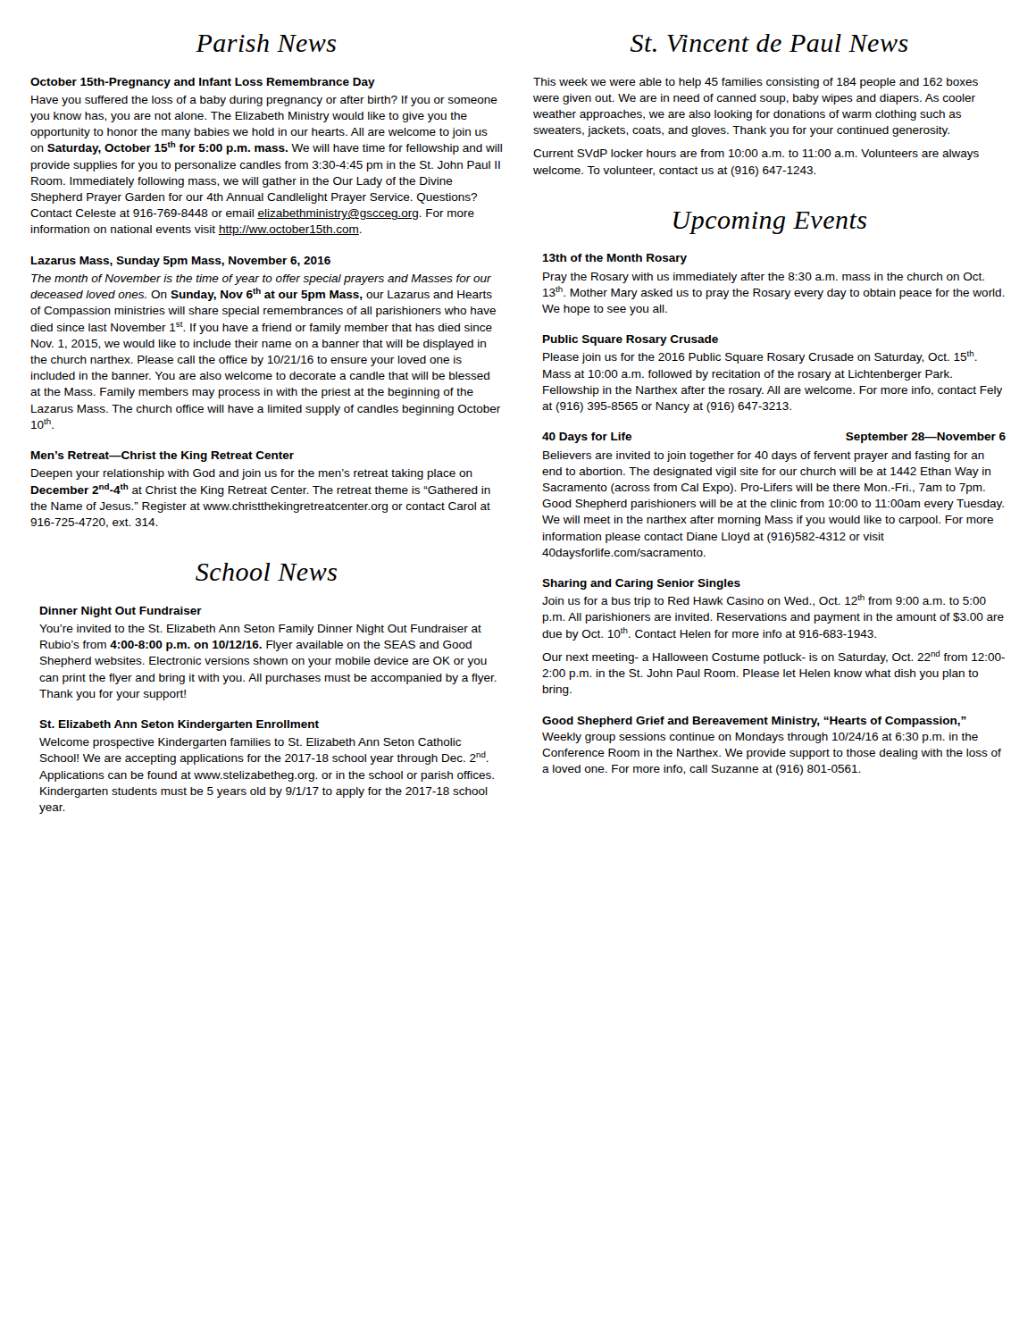Parish News
October 15th-Pregnancy and Infant Loss Remembrance Day
Have you suffered the loss of a baby during pregnancy or after birth? If you or someone you know has, you are not alone. The Elizabeth Ministry would like to give you the opportunity to honor the many babies we hold in our hearts. All are welcome to join us on Saturday, October 15th for 5:00 p.m. mass. We will have time for fellowship and will provide supplies for you to personalize candles from 3:30-4:45 pm in the St. John Paul II Room. Immediately following mass, we will gather in the Our Lady of the Divine Shepherd Prayer Garden for our 4th Annual Candlelight Prayer Service. Questions? Contact Celeste at 916-769-8448 or email elizabethministry@gscceg.org. For more information on national events visit http://ww.october15th.com.
Lazarus Mass, Sunday 5pm Mass, November 6, 2016
The month of November is the time of year to offer special prayers and Masses for our deceased loved ones. On Sunday, Nov 6th at our 5pm Mass, our Lazarus and Hearts of Compassion ministries will share special remembrances of all parishioners who have died since last November 1st. If you have a friend or family member that has died since Nov. 1, 2015, we would like to include their name on a banner that will be displayed in the church narthex. Please call the office by 10/21/16 to ensure your loved one is included in the banner. You are also welcome to decorate a candle that will be blessed at the Mass. Family members may process in with the priest at the beginning of the Lazarus Mass. The church office will have a limited supply of candles beginning October 10th.
Men’s Retreat—Christ the King Retreat Center
Deepen your relationship with God and join us for the men’s retreat taking place on December 2nd-4th at Christ the King Retreat Center. The retreat theme is “Gathered in the Name of Jesus.” Register at www.christthekingretreatcenter.org or contact Carol at 916-725-4720, ext. 314.
School News
Dinner Night Out Fundraiser
You’re invited to the St. Elizabeth Ann Seton Family Dinner Night Out Fundraiser at Rubio’s from 4:00-8:00 p.m. on 10/12/16. Flyer available on the SEAS and Good Shepherd websites. Electronic versions shown on your mobile device are OK or you can print the flyer and bring it with you. All purchases must be accompanied by a flyer. Thank you for your support!
St. Elizabeth Ann Seton Kindergarten Enrollment
Welcome prospective Kindergarten families to St. Elizabeth Ann Seton Catholic School! We are accepting applications for the 2017-18 school year through Dec. 2nd. Applications can be found at www.stelizabetheg.org. or in the school or parish offices. Kindergarten students must be 5 years old by 9/1/17 to apply for the 2017-18 school year.
St. Vincent de Paul News
This week we were able to help 45 families consisting of 184 people and 162 boxes were given out. We are in need of canned soup, baby wipes and diapers. As cooler weather approaches, we are also looking for donations of warm clothing such as sweaters, jackets, coats, and gloves. Thank you for your continued generosity.
Current SVdP locker hours are from 10:00 a.m. to 11:00 a.m. Volunteers are always welcome. To volunteer, contact us at (916) 647-1243.
Upcoming Events
13th of the Month Rosary
Pray the Rosary with us immediately after the 8:30 a.m. mass in the church on Oct. 13th. Mother Mary asked us to pray the Rosary every day to obtain peace for the world. We hope to see you all.
Public Square Rosary Crusade
Please join us for the 2016 Public Square Rosary Crusade on Saturday, Oct. 15th. Mass at 10:00 a.m. followed by recitation of the rosary at Lichtenberger Park. Fellowship in the Narthex after the rosary. All are welcome. For more info, contact Fely at (916) 395-8565 or Nancy at (916) 647-3213.
40 Days for Life September 28—November 6
Believers are invited to join together for 40 days of fervent prayer and fasting for an end to abortion. The designated vigil site for our church will be at 1442 Ethan Way in Sacramento (across from Cal Expo). Pro-Lifers will be there Mon.-Fri., 7am to 7pm. Good Shepherd parishioners will be at the clinic from 10:00 to 11:00am every Tuesday. We will meet in the narthex after morning Mass if you would like to carpool. For more information please contact Diane Lloyd at (916)582-4312 or visit 40daysforlife.com/sacramento.
Sharing and Caring Senior Singles
Join us for a bus trip to Red Hawk Casino on Wed., Oct. 12th from 9:00 a.m. to 5:00 p.m. All parishioners are invited. Reservations and payment in the amount of $3.00 are due by Oct. 10th. Contact Helen for more info at 916-683-1943.
Our next meeting- a Halloween Costume potluck- is on Saturday, Oct. 22nd from 12:00-2:00 p.m. in the St. John Paul Room. Please let Helen know what dish you plan to bring.
Good Shepherd Grief and Bereavement Ministry, “Hearts of Compassion,” Weekly group sessions continue on Mondays through 10/24/16 at 6:30 p.m. in the Conference Room in the Narthex. We provide support to those dealing with the loss of a loved one. For more info, call Suzanne at (916) 801-0561.